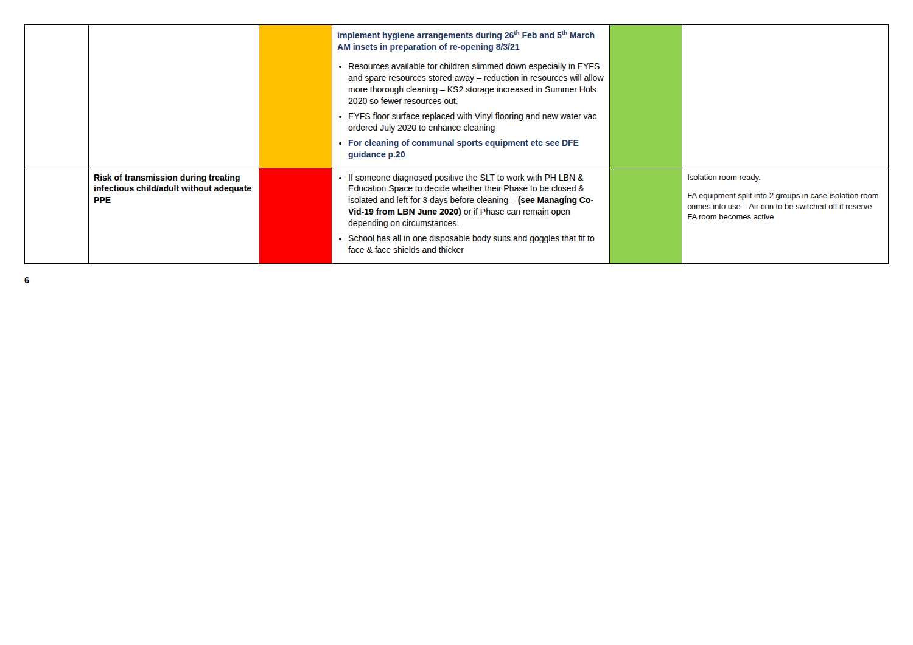| | | | implement hygiene arrangements during 26 th Feb and 5 th March AM insets in preparation of re-opening 8/3/21 Resources available for children slimmed down especially in EYFS and spare resources stored away – reduction in resources will allow more thorough cleaning – KS2 storage increased in Summer Hols 2020 so fewer resources out. EYFS floor surface replaced with Vinyl flooring and new water vac ordered July 2020 to enhance cleaning For cleaning of communal sports equipment etc see DFE guidance p.20 | | |
| | Risk of transmission during treating infectious child/adult without adequate PPE | | If someone diagnosed positive the SLT to work with PH LBN & Education Space to decide whether their Phase to be closed & isolated and left for 3 days before cleaning – (see Managing Co-Vid-19 from LBN June 2020) or if Phase can remain open depending on circumstances. School has all in one disposable body suits and goggles that fit to face & face shields and thicker | | Isolation room ready. FA equipment split into 2 groups in case isolation room comes into use – Air con to be switched off if reserve FA room becomes active |
6